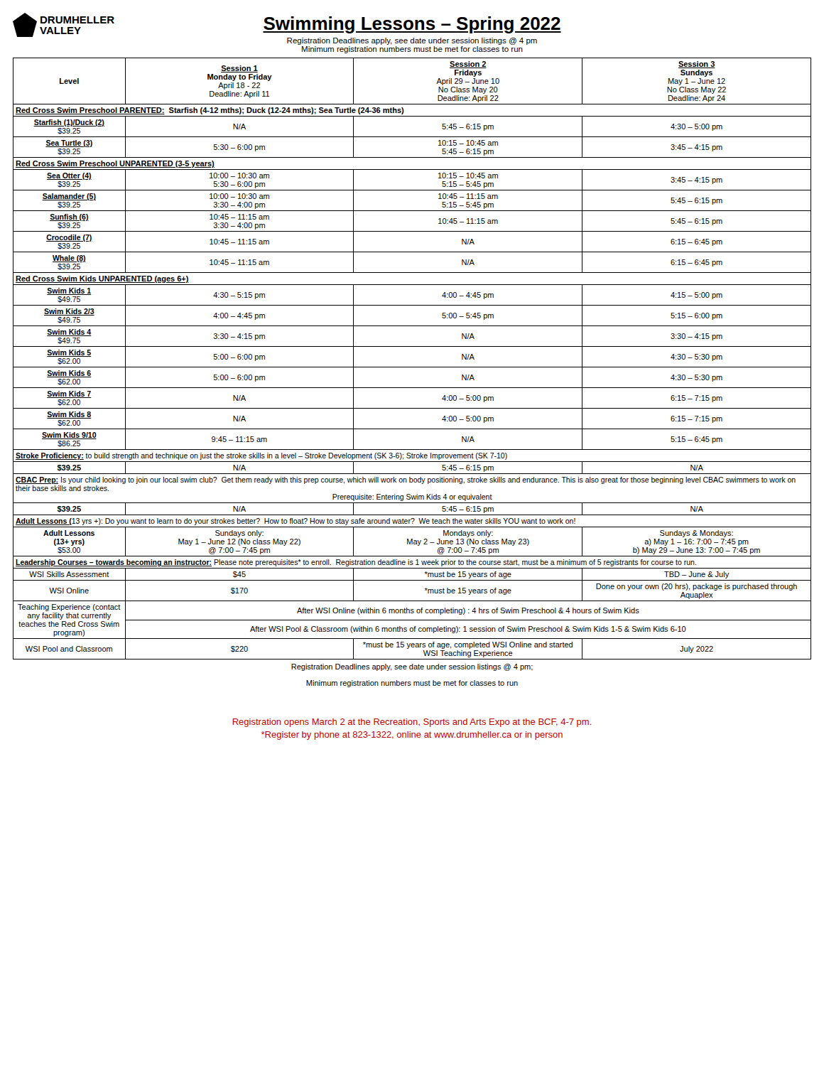DRUMHELLER
VALLEY
Swimming Lessons – Spring 2022
Registration Deadlines apply, see date under session listings @ 4 pm
Minimum registration numbers must be met for classes to run
| Level | Session 1 Monday to Friday April 18 - 22 Deadline: April 11 | Session 2 Fridays April 29 – June 10 No Class May 20 Deadline: April 22 | Session 3 Sundays May 1 – June 12 No Class May 22 Deadline: Apr 24 |
| Red Cross Swim Preschool PARENTED: Starfish (4-12 mths); Duck (12-24 mths); Sea Turtle (24-36 mths) |
| Starfish (1)/Duck (2) $39.25 | N/A | 5:45 – 6:15 pm | 4:30 – 5:00 pm |
| Sea Turtle (3) $39.25 | 5:30 – 6:00 pm | 10:15 – 10:45 am 5:45 – 6:15 pm | 3:45 – 4:15 pm |
| Red Cross Swim Preschool UNPARENTED (3-5 years) |
| Sea Otter (4) $39.25 | 10:00 – 10:30 am 5:30 – 6:00 pm | 10:15 – 10:45 am 5:15 – 5:45 pm | 3:45 – 4:15 pm |
| Salamander (5) $39.25 | 10:00 – 10:30 am 3:30 – 4:00 pm | 10:45 – 11:15 am 5:15 – 5:45 pm | 5:45 – 6:15 pm |
| Sunfish (6) $39.25 | 10:45 – 11:15 am 3:30 – 4:00 pm | 10:45 – 11:15 am | 5:45 – 6:15 pm |
| Crocodile (7) $39.25 | 10:45 – 11:15 am | N/A | 6:15 – 6:45 pm |
| Whale (8) $39.25 | 10:45 – 11:15 am | N/A | 6:15 – 6:45 pm |
| Red Cross Swim Kids UNPARENTED (ages 6+) |
| Swim Kids 1 $49.75 | 4:30 – 5:15 pm | 4:00 – 4:45 pm | 4:15 – 5:00 pm |
| Swim Kids 2/3 $49.75 | 4:00 – 4:45 pm | 5:00 – 5:45 pm | 5:15 – 6:00 pm |
| Swim Kids 4 $49.75 | 3:30 – 4:15 pm | N/A | 3:30 – 4:15 pm |
| Swim Kids 5 $62.00 | 5:00 – 6:00 pm | N/A | 4:30 – 5:30 pm |
| Swim Kids 6 $62.00 | 5:00 – 6:00 pm | N/A | 4:30 – 5:30 pm |
| Swim Kids 7 $62.00 | N/A | 4:00 – 5:00 pm | 6:15 – 7:15 pm |
| Swim Kids 8 $62.00 | N/A | 4:00 – 5:00 pm | 6:15 – 7:15 pm |
| Swim Kids 9/10 $86.25 | 9:45 – 11:15 am | N/A | 5:15 – 6:45 pm |
| Stroke Proficiency: to build strength and technique on just the stroke skills in a level – Stroke Development (SK 3-6); Stroke Improvement (SK 7-10) |
| $39.25 | N/A | 5:45 – 6:15 pm | N/A |
| CBAC Prep: Is your child looking to join our local swim club? Get them ready with this prep course, which will work on body positioning, stroke skills and endurance. This is also great for those beginning level CBAC swimmers to work on their base skills and strokes. Prerequisite: Entering Swim Kids 4 or equivalent |
| $39.25 | N/A | 5:45 – 6:15 pm | N/A |
| Adult Lessons ( 13 yrs +): Do you want to learn to do your strokes better? How to float? How to stay safe around water? We teach the water skills YOU want to work on! |
| Adult Lessons (13+ yrs) $53.00 | Sundays only: May 1 – June 12 (No class May 22) @ 7:00 – 7:45 pm | Mondays only: May 2 – June 13 (No class May 23) @ 7:00 – 7:45 pm | Sundays & Mondays: a) May 1 – 16: 7:00 – 7:45 pm b) May 29 – June 13: 7:00 – 7:45 pm |
| Leadership Courses – towards becoming an instructor: Please note prerequisites* to enroll. Registration deadline is 1 week prior to the course start, must be a minimum of 5 registrants for course to run. |
| WSI Skills Assessment | $45 | *must be 15 years of age | TBD – June & July |
| WSI Online | $170 | *must be 15 years of age | Done on your own (20 hrs), package is purchased through Aquaplex |
| Teaching Experience (contact any facility that currently teaches the Red Cross Swim program) | After WSI Online (within 6 months of completing) : 4 hrs of Swim Preschool & 4 hours of Swim Kids |
| After WSI Pool & Classroom (within 6 months of completing): 1 session of Swim Preschool & Swim Kids 1-5 & Swim Kids 6-10 |
| WSI Pool and Classroom | $220 | *must be 15 years of age, completed WSI Online and started WSI Teaching Experience | July 2022 |
Registration Deadlines apply, see date under session listings @ 4 pm;
Minimum registration numbers must be met for classes to run
Registration opens March 2 at the Recreation, Sports and Arts Expo at the BCF, 4-7 pm.
*Register by phone at 823-1322, online at www.drumheller.ca or in person